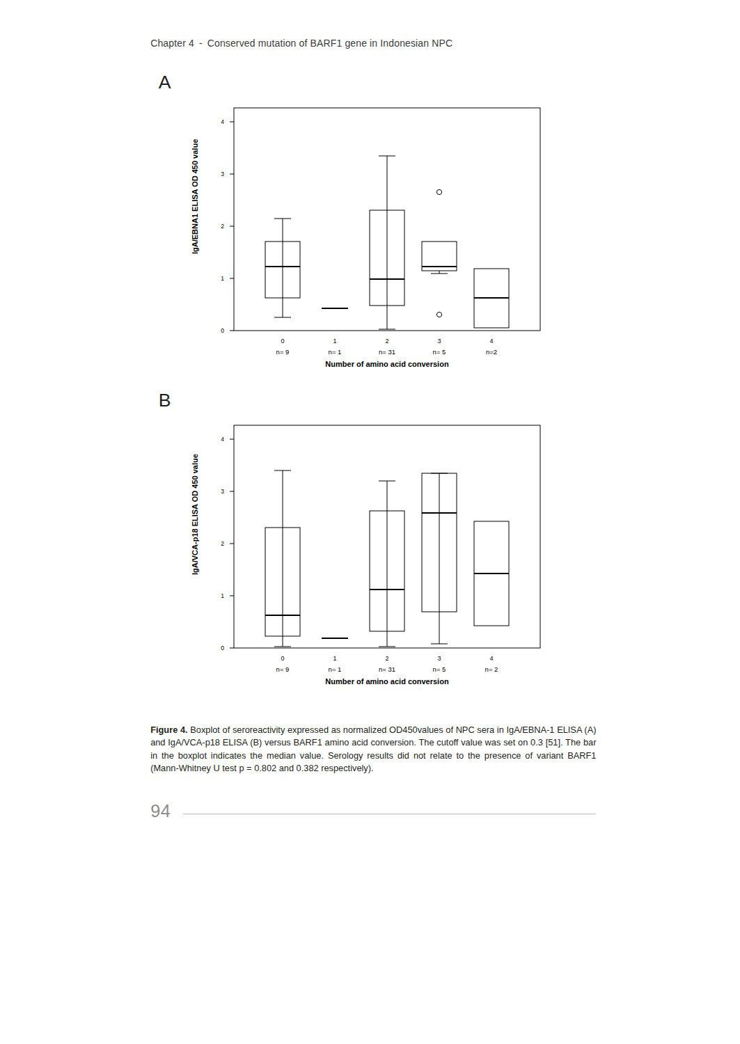Chapter 4-Conserved mutation of BARF1 gene in Indonesian NPC
A
IgA/EBNA1 ELISA OD 450 value 0 1 2 3 4 0 n= 9 1 n= 1 2 n= 31 3 n= 5 4 n=2 Number of amino acid conversion
B
IgA/VCA-p18 ELISA OD 450 value 0 1 2 3 4 0 n= 9 1 n= 1 2 n= 31 3 n= 5 4 n= 2 Number of amino acid conversion
Figure 4. Boxplot of seroreactivity expressed as normalized OD450values of NPC sera in IgA/EBNA-1 ELISA (A) and IgA/VCA-p18 ELISA (B) versus BARF1 amino acid conversion. The cutoff value was set on 0.3 [51]. The bar in the boxplot indicates the median value. Serology results did not relate to the presence of variant BARF1 (Mann-Whitney U test p = 0.802 and 0.382 respectively).
94